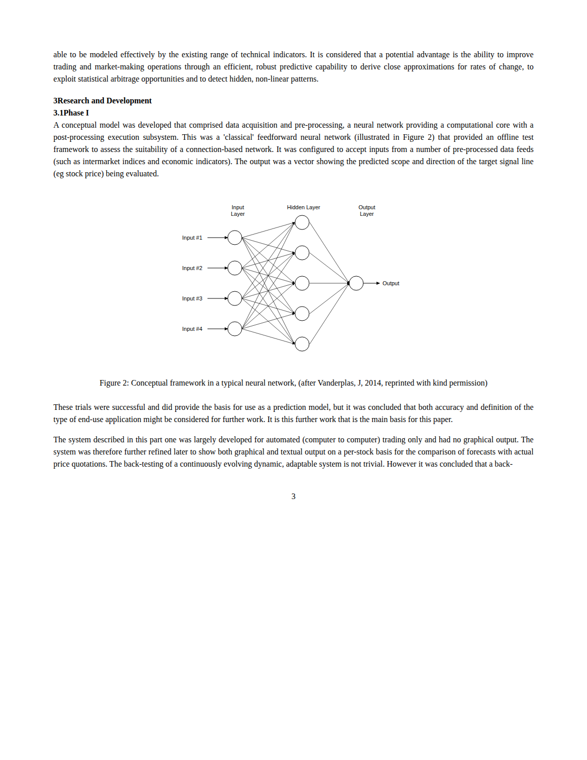able to be modeled effectively by the existing range of technical indicators. It is considered that a potential advantage is the ability to improve trading and market-making operations through an efficient, robust predictive capability to derive close approximations for rates of change, to exploit statistical arbitrage opportunities and to detect hidden, non-linear patterns.
3 Research and Development
3.1 Phase I
A conceptual model was developed that comprised data acquisition and pre-processing, a neural network providing a computational core with a post-processing execution subsystem. This was a 'classical' feedforward neural network (illustrated in Figure 2) that provided an offline test framework to assess the suitability of a connection-based network. It was configured to accept inputs from a number of pre-processed data feeds (such as intermarket indices and economic indicators). The output was a vector showing the predicted scope and direction of the target signal line (eg stock price) being evaluated.
Input Layer Hidden Layer Output Layer Input #1 Input #2 Input #3 Input #4 Output
Figure 2: Conceptual framework in a typical neural network, (after Vanderplas, J, 2014, reprinted with kind permission)
These trials were successful and did provide the basis for use as a prediction model, but it was concluded that both accuracy and definition of the type of end-use application might be considered for further work. It is this further work that is the main basis for this paper.
The system described in this part one was largely developed for automated (computer to computer) trading only and had no graphical output. The system was therefore further refined later to show both graphical and textual output on a per-stock basis for the comparison of forecasts with actual price quotations. The back-testing of a continuously evolving dynamic, adaptable system is not trivial. However it was concluded that a back-
3